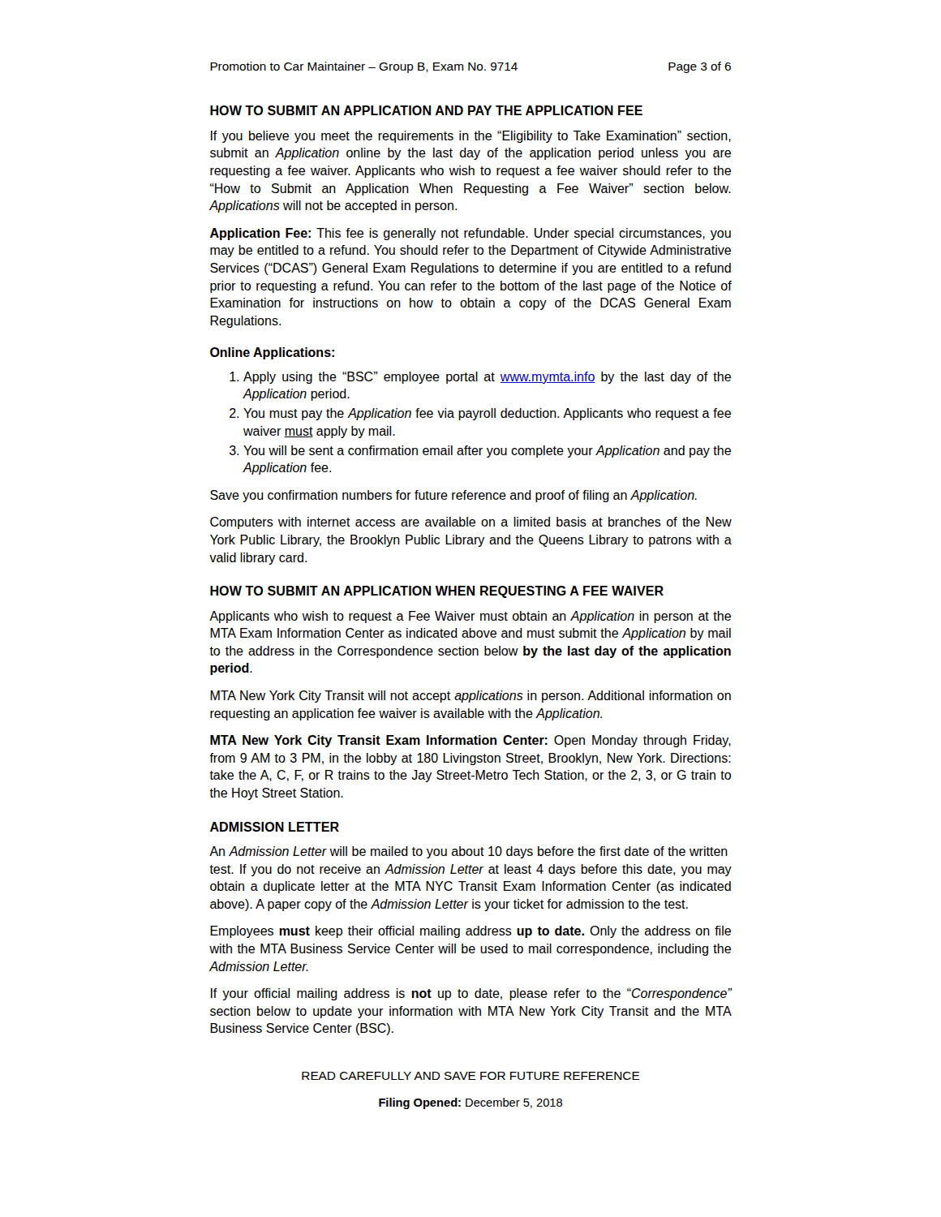Promotion to Car Maintainer – Group B, Exam No. 9714 Page 3 of 6
HOW TO SUBMIT AN APPLICATION AND PAY THE APPLICATION FEE
If you believe you meet the requirements in the “Eligibility to Take Examination” section, submit an Application online by the last day of the application period unless you are requesting a fee waiver. Applicants who wish to request a fee waiver should refer to the “How to Submit an Application When Requesting a Fee Waiver” section below. Applications will not be accepted in person.
Application Fee: This fee is generally not refundable. Under special circumstances, you may be entitled to a refund. You should refer to the Department of Citywide Administrative Services (“DCAS”) General Exam Regulations to determine if you are entitled to a refund prior to requesting a refund. You can refer to the bottom of the last page of the Notice of Examination for instructions on how to obtain a copy of the DCAS General Exam Regulations.
Online Applications:
Apply using the “BSC” employee portal at www.mymta.info by the last day of the Application period.
You must pay the Application fee via payroll deduction. Applicants who request a fee waiver must apply by mail.
You will be sent a confirmation email after you complete your Application and pay the Application fee.
Save you confirmation numbers for future reference and proof of filing an Application.
Computers with internet access are available on a limited basis at branches of the New York Public Library, the Brooklyn Public Library and the Queens Library to patrons with a valid library card.
HOW TO SUBMIT AN APPLICATION WHEN REQUESTING A FEE WAIVER
Applicants who wish to request a Fee Waiver must obtain an Application in person at the MTA Exam Information Center as indicated above and must submit the Application by mail to the address in the Correspondence section below by the last day of the application period.
MTA New York City Transit will not accept applications in person. Additional information on requesting an application fee waiver is available with the Application.
MTA New York City Transit Exam Information Center: Open Monday through Friday, from 9 AM to 3 PM, in the lobby at 180 Livingston Street, Brooklyn, New York. Directions: take the A, C, F, or R trains to the Jay Street-Metro Tech Station, or the 2, 3, or G train to the Hoyt Street Station.
ADMISSION LETTER
An Admission Letter will be mailed to you about 10 days before the first date of the written test. If you do not receive an Admission Letter at least 4 days before this date, you may obtain a duplicate letter at the MTA NYC Transit Exam Information Center (as indicated above). A paper copy of the Admission Letter is your ticket for admission to the test.
Employees must keep their official mailing address up to date. Only the address on file with the MTA Business Service Center will be used to mail correspondence, including the Admission Letter.
If your official mailing address is not up to date, please refer to the “Correspondence” section below to update your information with MTA New York City Transit and the MTA Business Service Center (BSC).
READ CAREFULLY AND SAVE FOR FUTURE REFERENCE
Filing Opened: December 5, 2018